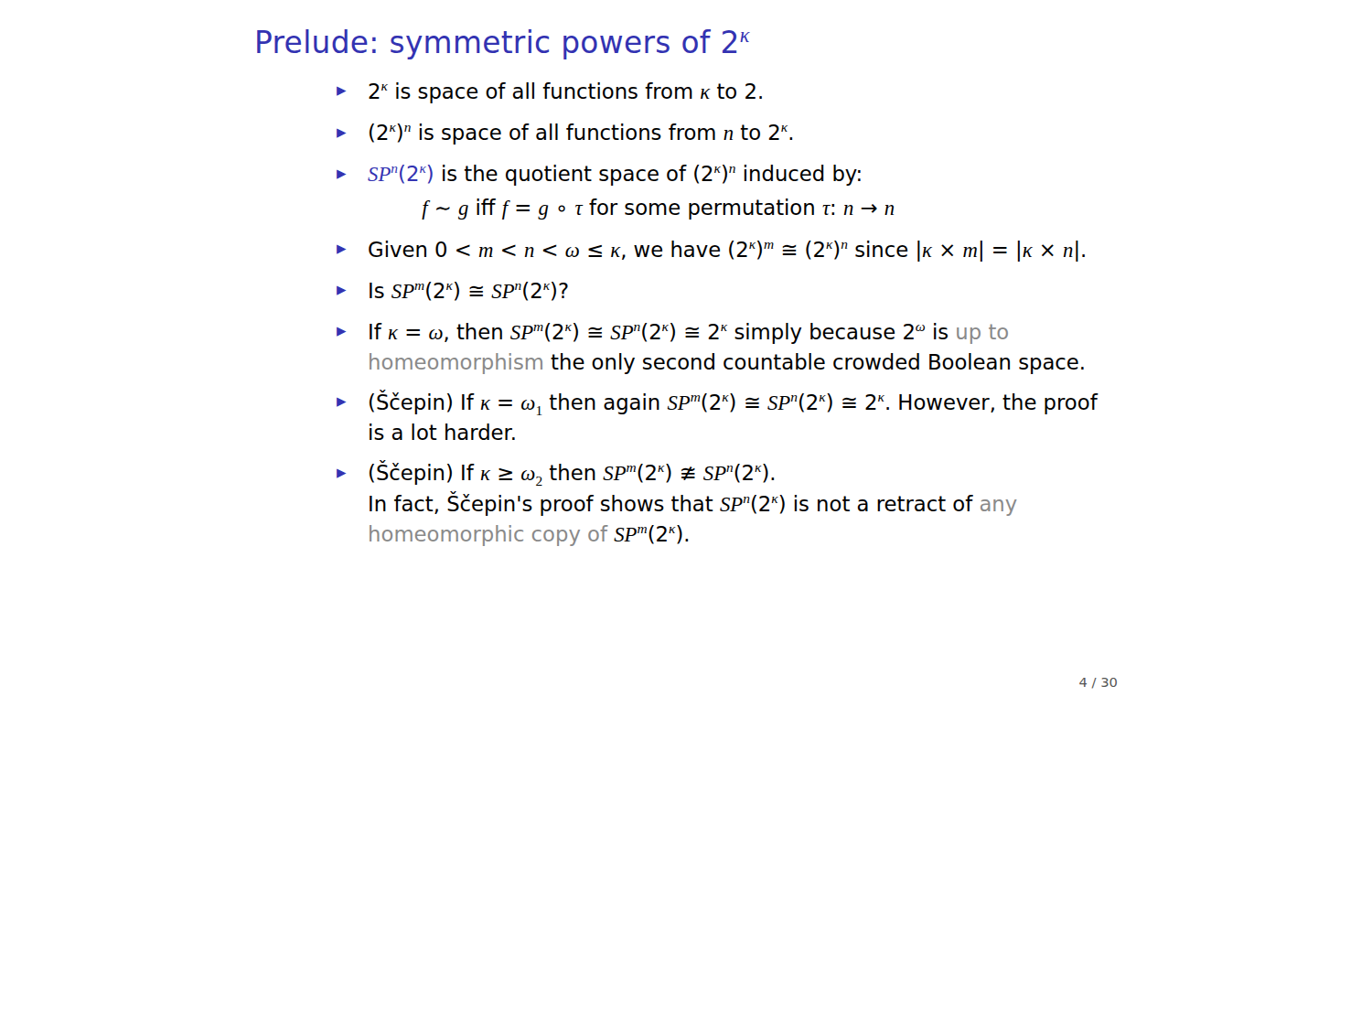Prelude: symmetric powers of 2κ
2κ is space of all functions from κ to 2.
(2κ)n is space of all functions from n to 2κ.
SPn(2κ) is the quotient space of (2κ)n induced by: f ∼ g iff f = g ∘ τ for some permutation τ: n → n
Given 0 < m < n < ω ≤ κ, we have (2κ)m ≅ (2κ)n since |κ × m| = |κ × n|.
Is SPm(2κ) ≅ SPn(2κ)?
If κ = ω, then SPm(2κ) ≅ SPn(2κ) ≅ 2κ simply because 2ω is up to homeomorphism the only second countable crowded Boolean space.
(Ščepin) If κ = ω1 then again SPm(2κ) ≅ SPn(2κ) ≅ 2κ. However, the proof is a lot harder.
(Ščepin) If κ ≥ ω2 then SPm(2κ) ≇ SPn(2κ).
In fact, Ščepin's proof shows that SPn(2κ) is not a retract of any homeomorphic copy of SPm(2κ).
4 / 30